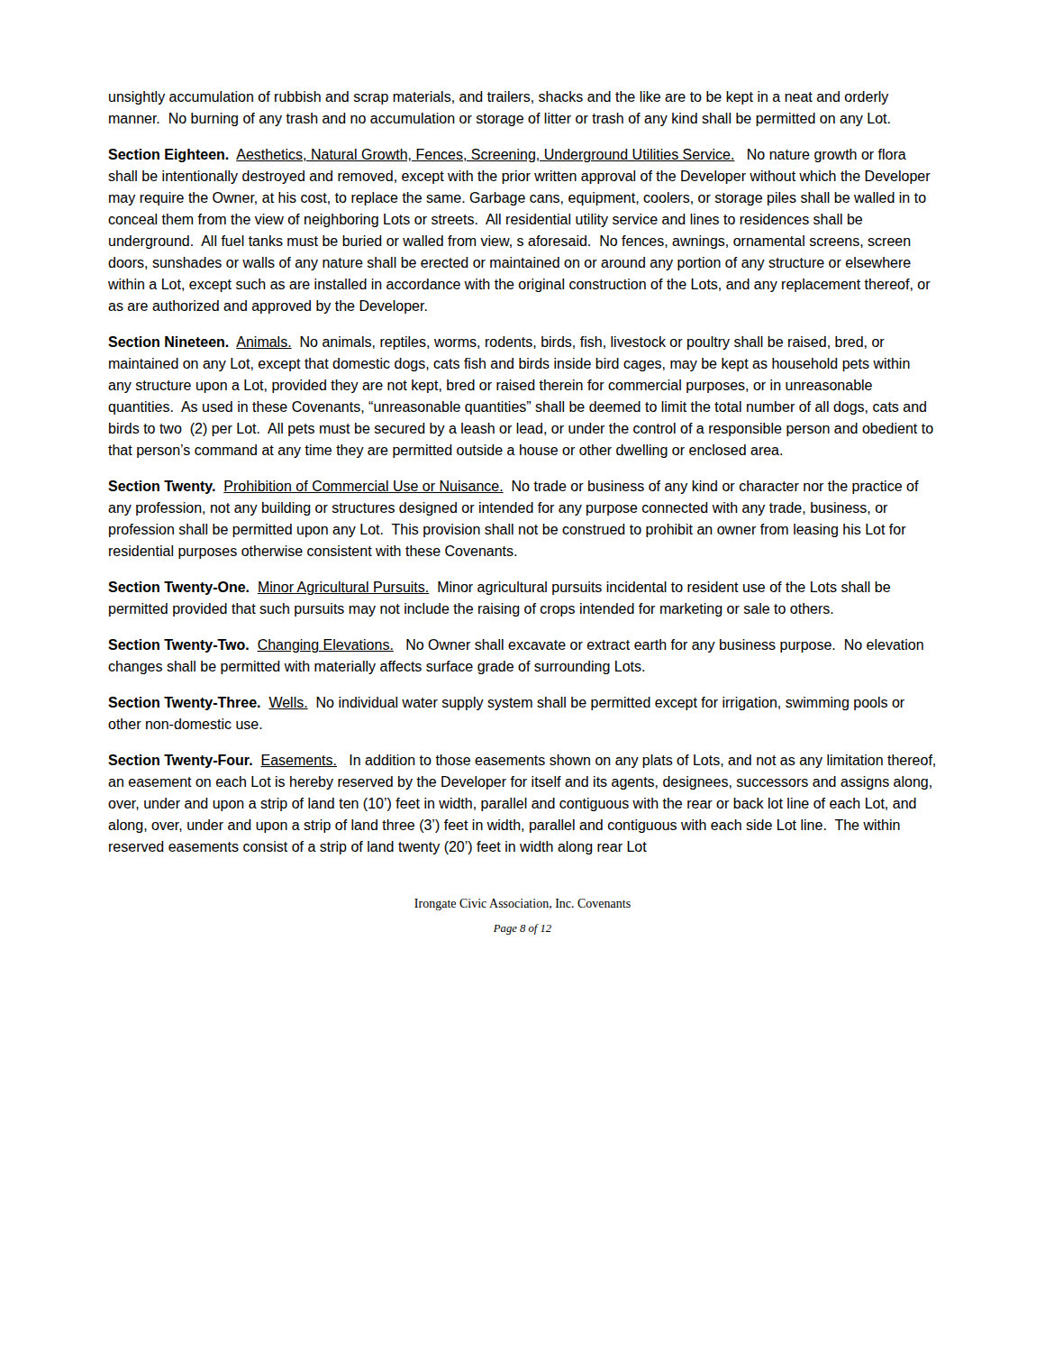unsightly accumulation of rubbish and scrap materials, and trailers, shacks and the like are to be kept in a neat and orderly manner. No burning of any trash and no accumulation or storage of litter or trash of any kind shall be permitted on any Lot.
Section Eighteen. Aesthetics, Natural Growth, Fences, Screening, Underground Utilities Service. No nature growth or flora shall be intentionally destroyed and removed, except with the prior written approval of the Developer without which the Developer may require the Owner, at his cost, to replace the same. Garbage cans, equipment, coolers, or storage piles shall be walled in to conceal them from the view of neighboring Lots or streets. All residential utility service and lines to residences shall be underground. All fuel tanks must be buried or walled from view, s aforesaid. No fences, awnings, ornamental screens, screen doors, sunshades or walls of any nature shall be erected or maintained on or around any portion of any structure or elsewhere within a Lot, except such as are installed in accordance with the original construction of the Lots, and any replacement thereof, or as are authorized and approved by the Developer.
Section Nineteen. Animals. No animals, reptiles, worms, rodents, birds, fish, livestock or poultry shall be raised, bred, or maintained on any Lot, except that domestic dogs, cats fish and birds inside bird cages, may be kept as household pets within any structure upon a Lot, provided they are not kept, bred or raised therein for commercial purposes, or in unreasonable quantities. As used in these Covenants, “unreasonable quantities” shall be deemed to limit the total number of all dogs, cats and birds to two (2) per Lot. All pets must be secured by a leash or lead, or under the control of a responsible person and obedient to that person’s command at any time they are permitted outside a house or other dwelling or enclosed area.
Section Twenty. Prohibition of Commercial Use or Nuisance. No trade or business of any kind or character nor the practice of any profession, not any building or structures designed or intended for any purpose connected with any trade, business, or profession shall be permitted upon any Lot. This provision shall not be construed to prohibit an owner from leasing his Lot for residential purposes otherwise consistent with these Covenants.
Section Twenty-One. Minor Agricultural Pursuits. Minor agricultural pursuits incidental to resident use of the Lots shall be permitted provided that such pursuits may not include the raising of crops intended for marketing or sale to others.
Section Twenty-Two. Changing Elevations. No Owner shall excavate or extract earth for any business purpose. No elevation changes shall be permitted with materially affects surface grade of surrounding Lots.
Section Twenty-Three. Wells. No individual water supply system shall be permitted except for irrigation, swimming pools or other non-domestic use.
Section Twenty-Four. Easements. In addition to those easements shown on any plats of Lots, and not as any limitation thereof, an easement on each Lot is hereby reserved by the Developer for itself and its agents, designees, successors and assigns along, over, under and upon a strip of land ten (10’) feet in width, parallel and contiguous with the rear or back lot line of each Lot, and along, over, under and upon a strip of land three (3’) feet in width, parallel and contiguous with each side Lot line. The within reserved easements consist of a strip of land twenty (20’) feet in width along rear Lot
Irongate Civic Association, Inc. Covenants
Page 8 of 12